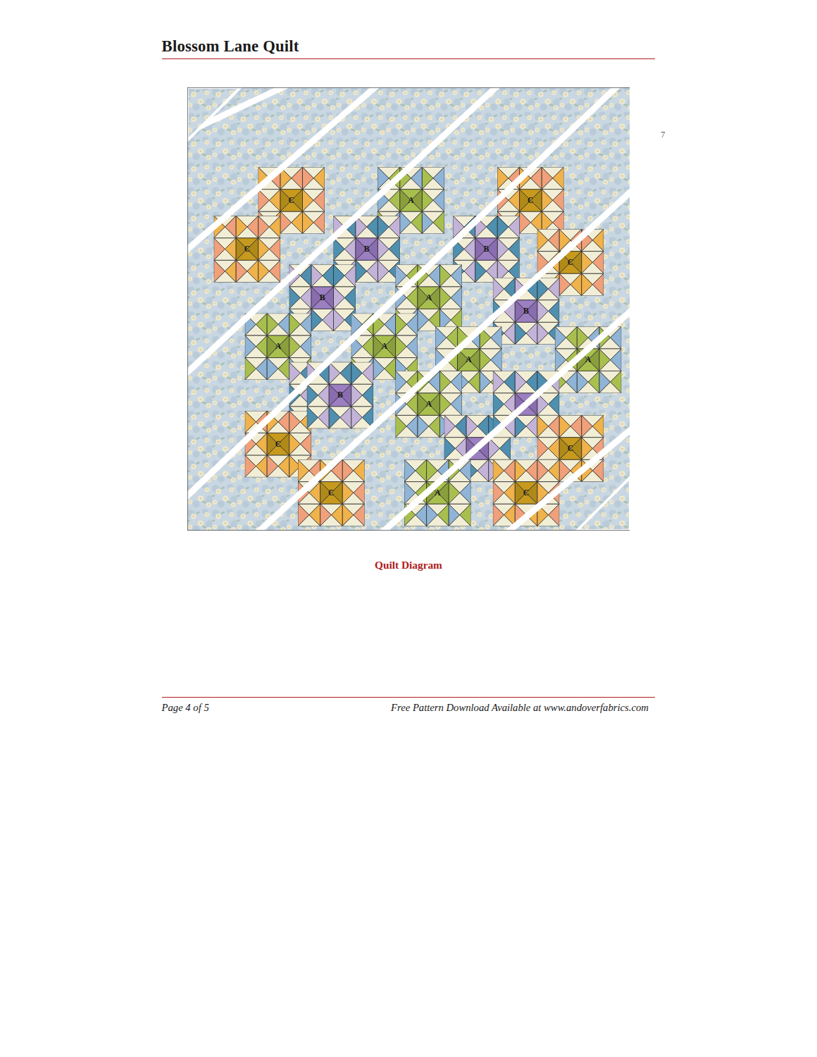Blossom Lane Quilt
7 ============================================================ Quilt diagram: diagonal rows of pieced blocks (A, B, C) on a floral background, separated by white sashing strips. ============================================================ A B C
Quilt Diagram
Page 4 of 5 Free Pattern Download Available at www.andoverfabrics.com